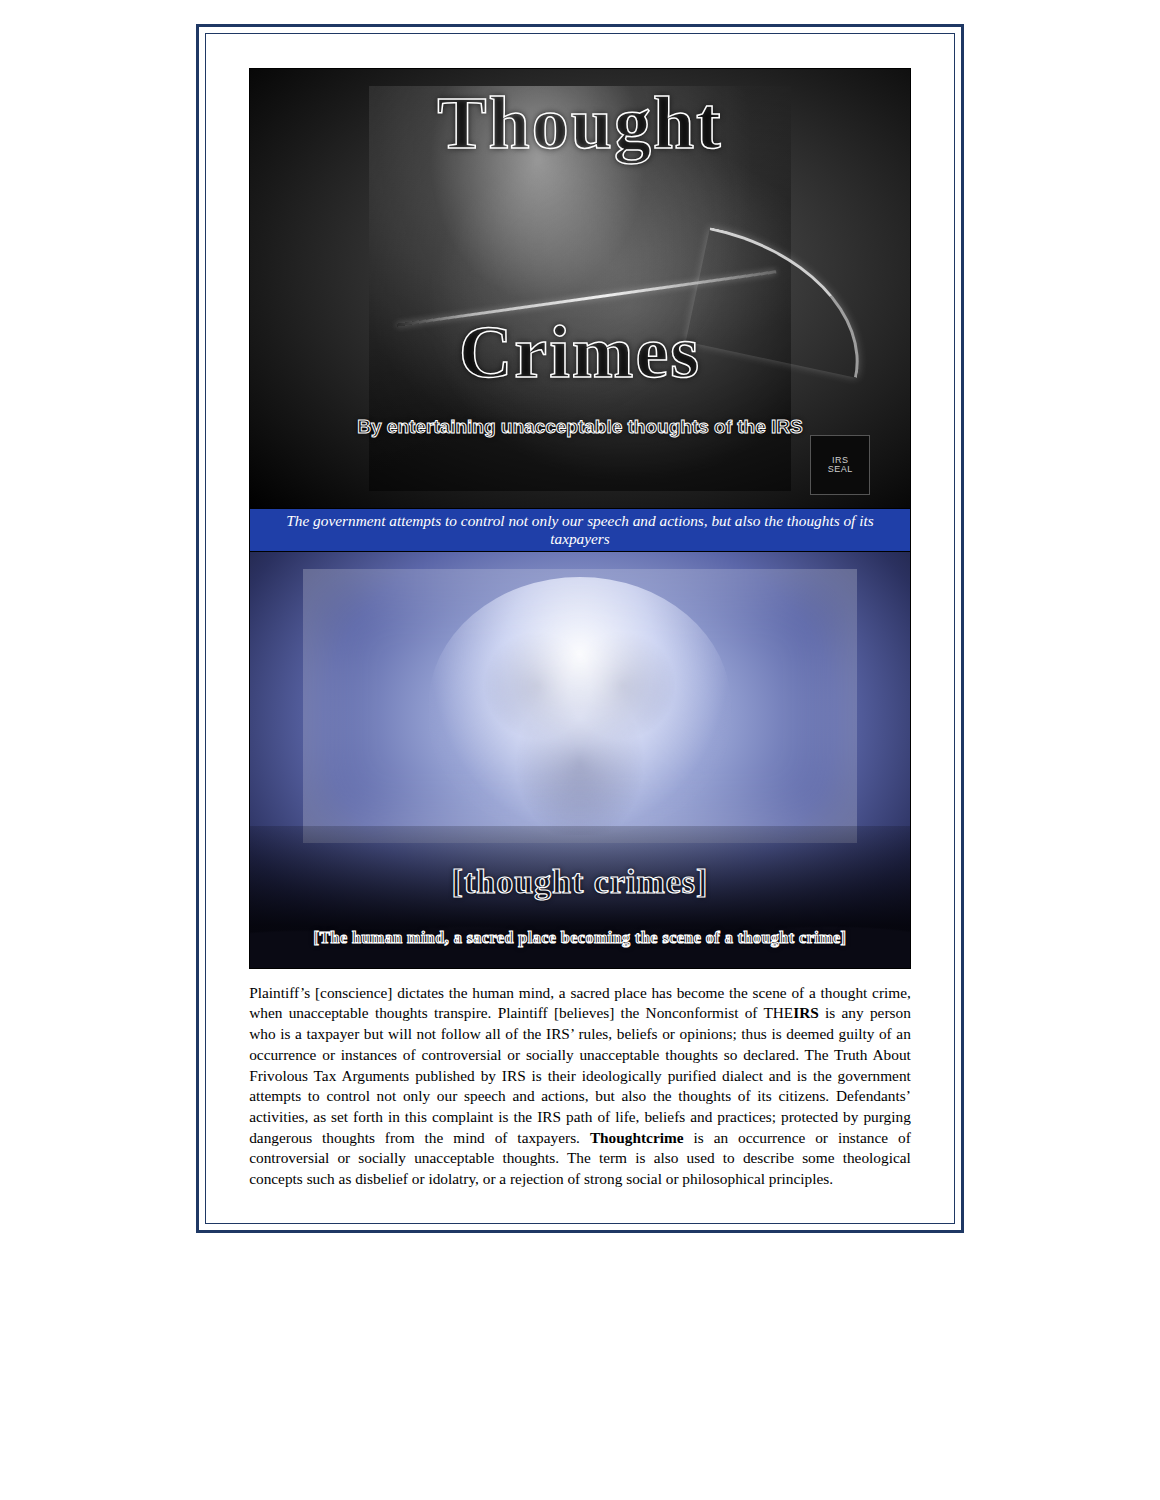Thought
Crimes
By entertaining unacceptable thoughts of the IRS
IRS
SEAL
The government attempts to control not only our speech and actions, but also the thoughts of its taxpayers
[thought crimes]
[The human mind, a sacred place becoming the scene of a thought crime]
Plaintiff’s [conscience] dictates the human mind, a sacred place has become the scene of a thought crime, when unacceptable thoughts transpire. Plaintiff [believes] the Nonconformist of THEIRS is any person who is a taxpayer but will not follow all of the IRS’ rules, beliefs or opinions; thus is deemed guilty of an occurrence or instances of controversial or socially unacceptable thoughts so declared. The Truth About Frivolous Tax Arguments published by IRS is their ideologically purified dialect and is the government attempts to control not only our speech and actions, but also the thoughts of its citizens. Defendants’ activities, as set forth in this complaint is the IRS path of life, beliefs and practices; protected by purging dangerous thoughts from the mind of taxpayers. Thoughtcrime is an occurrence or instance of controversial or socially unacceptable thoughts. The term is also used to describe some theological concepts such as disbelief or idolatry, or a rejection of strong social or philosophical principles.